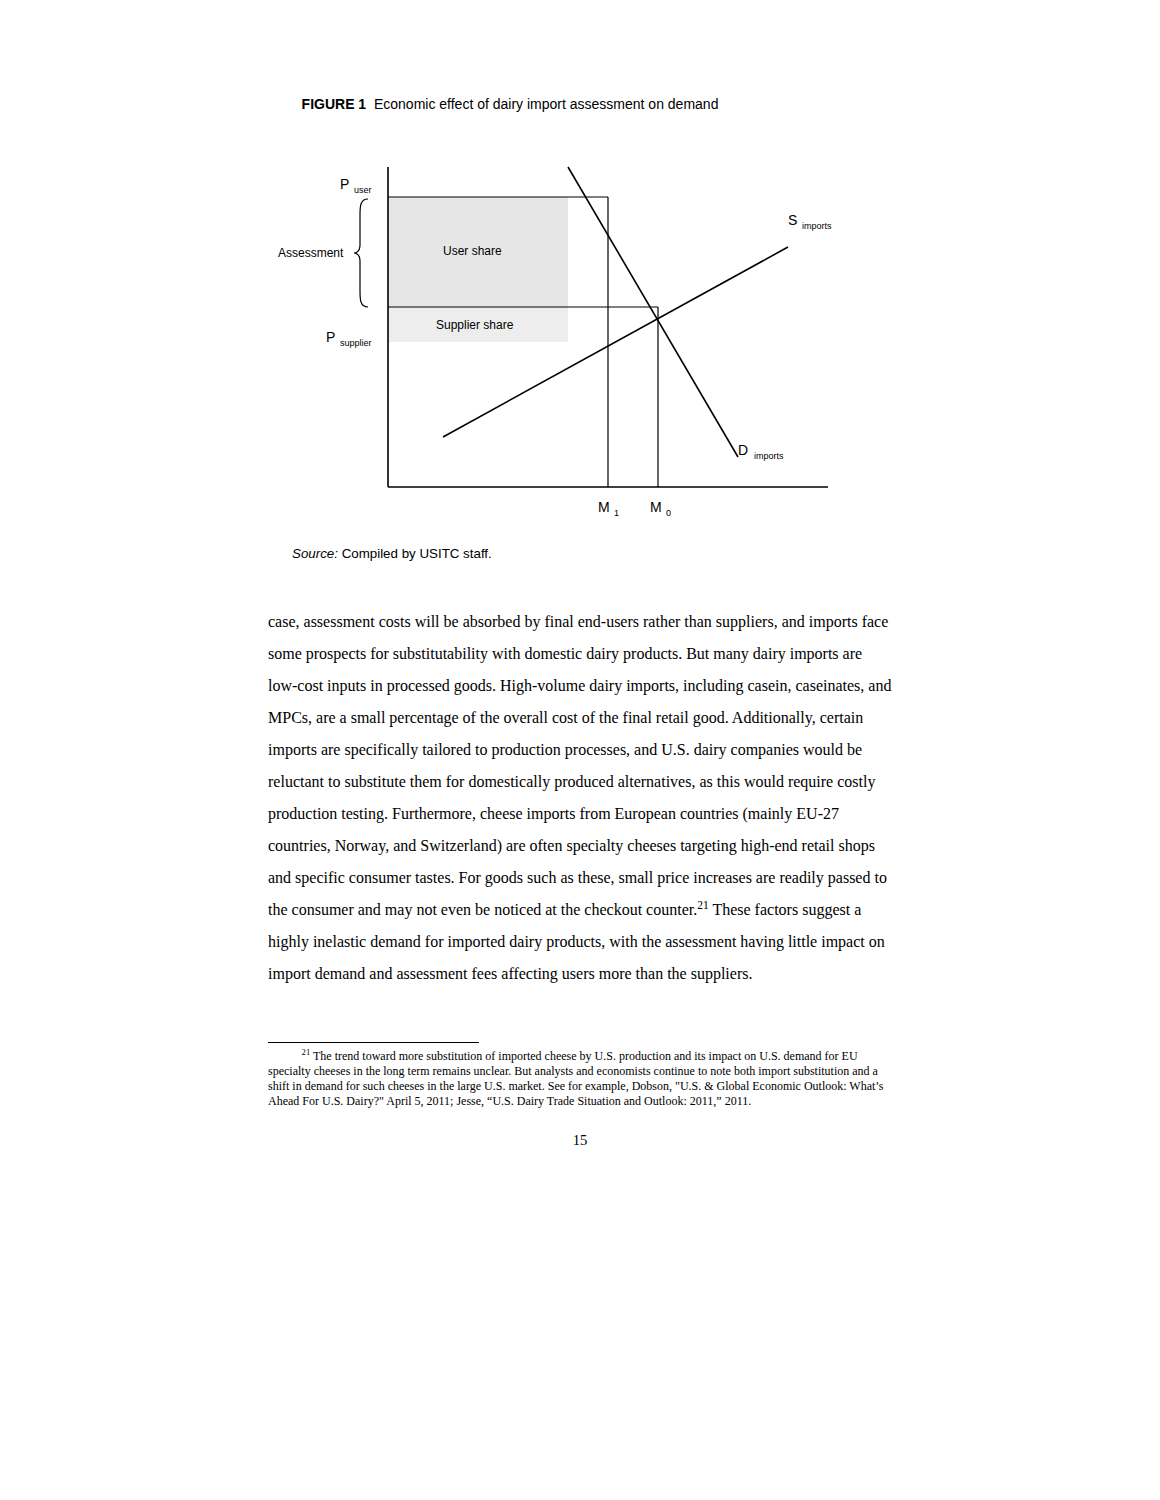FIGURE 1 Economic effect of dairy import assessment on demand
P user P supplier Assessment User share Supplier share S imports D imports M 1 M 0
Source: Compiled by USITC staff.
case, assessment costs will be absorbed by final end-users rather than suppliers, and imports face some prospects for substitutability with domestic dairy products. But many dairy imports are low-cost inputs in processed goods. High-volume dairy imports, including casein, caseinates, and MPCs, are a small percentage of the overall cost of the final retail good. Additionally, certain imports are specifically tailored to production processes, and U.S. dairy companies would be reluctant to substitute them for domestically produced alternatives, as this would require costly production testing. Furthermore, cheese imports from European countries (mainly EU-27 countries, Norway, and Switzerland) are often specialty cheeses targeting high-end retail shops and specific consumer tastes. For goods such as these, small price increases are readily passed to the consumer and may not even be noticed at the checkout counter.21 These factors suggest a highly inelastic demand for imported dairy products, with the assessment having little impact on import demand and assessment fees affecting users more than the suppliers.
21 The trend toward more substitution of imported cheese by U.S. production and its impact on U.S. demand for EU specialty cheeses in the long term remains unclear. But analysts and economists continue to note both import substitution and a shift in demand for such cheeses in the large U.S. market. See for example, Dobson, "U.S. & Global Economic Outlook: What’s Ahead For U.S. Dairy?" April 5, 2011; Jesse, “U.S. Dairy Trade Situation and Outlook: 2011,” 2011.
15